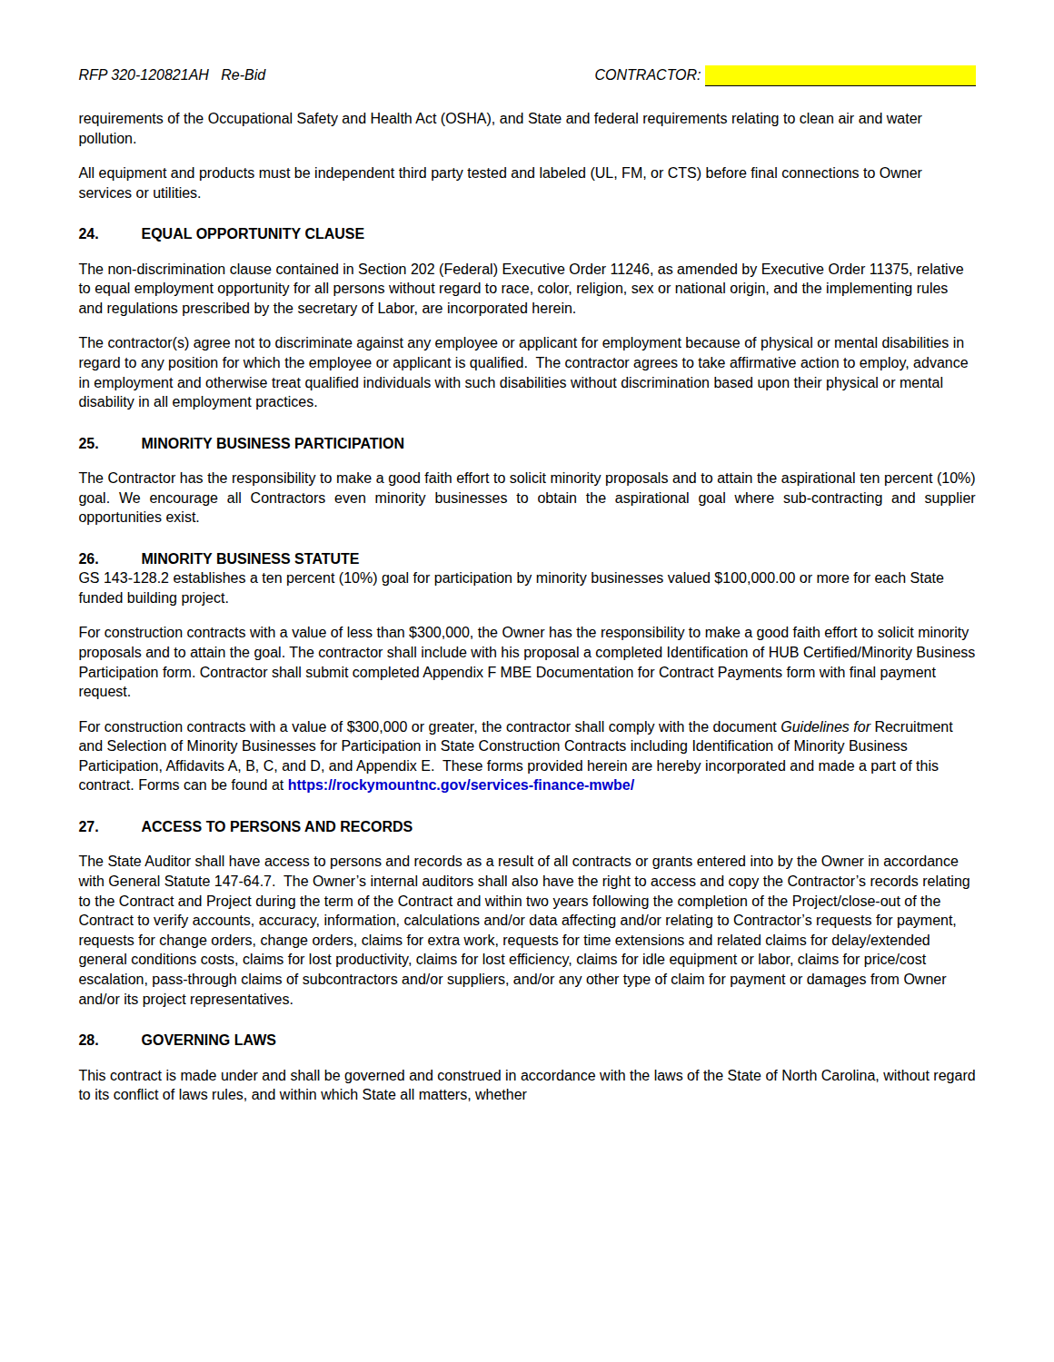RFP 320-120821AH Re-Bid CONTRACTOR:
requirements of the Occupational Safety and Health Act (OSHA), and State and federal requirements relating to clean air and water pollution.
All equipment and products must be independent third party tested and labeled (UL, FM, or CTS) before final connections to Owner services or utilities.
24. EQUAL OPPORTUNITY CLAUSE
The non-discrimination clause contained in Section 202 (Federal) Executive Order 11246, as amended by Executive Order 11375, relative to equal employment opportunity for all persons without regard to race, color, religion, sex or national origin, and the implementing rules and regulations prescribed by the secretary of Labor, are incorporated herein.
The contractor(s) agree not to discriminate against any employee or applicant for employment because of physical or mental disabilities in regard to any position for which the employee or applicant is qualified. The contractor agrees to take affirmative action to employ, advance in employment and otherwise treat qualified individuals with such disabilities without discrimination based upon their physical or mental disability in all employment practices.
25. MINORITY BUSINESS PARTICIPATION
The Contractor has the responsibility to make a good faith effort to solicit minority proposals and to attain the aspirational ten percent (10%) goal. We encourage all Contractors even minority businesses to obtain the aspirational goal where sub-contracting and supplier opportunities exist.
26. MINORITY BUSINESS STATUTE
GS 143-128.2 establishes a ten percent (10%) goal for participation by minority businesses valued $100,000.00 or more for each State funded building project.
For construction contracts with a value of less than $300,000, the Owner has the responsibility to make a good faith effort to solicit minority proposals and to attain the goal. The contractor shall include with his proposal a completed Identification of HUB Certified/Minority Business Participation form. Contractor shall submit completed Appendix F MBE Documentation for Contract Payments form with final payment request.
For construction contracts with a value of $300,000 or greater, the contractor shall comply with the document Guidelines for Recruitment and Selection of Minority Businesses for Participation in State Construction Contracts including Identification of Minority Business Participation, Affidavits A, B, C, and D, and Appendix E. These forms provided herein are hereby incorporated and made a part of this contract. Forms can be found at https://rockymountnc.gov/services-finance-mwbe/
27. ACCESS TO PERSONS AND RECORDS
The State Auditor shall have access to persons and records as a result of all contracts or grants entered into by the Owner in accordance with General Statute 147-64.7. The Owner’s internal auditors shall also have the right to access and copy the Contractor’s records relating to the Contract and Project during the term of the Contract and within two years following the completion of the Project/close-out of the Contract to verify accounts, accuracy, information, calculations and/or data affecting and/or relating to Contractor’s requests for payment, requests for change orders, change orders, claims for extra work, requests for time extensions and related claims for delay/extended general conditions costs, claims for lost productivity, claims for lost efficiency, claims for idle equipment or labor, claims for price/cost escalation, pass-through claims of subcontractors and/or suppliers, and/or any other type of claim for payment or damages from Owner and/or its project representatives.
28. GOVERNING LAWS
This contract is made under and shall be governed and construed in accordance with the laws of the State of North Carolina, without regard to its conflict of laws rules, and within which State all matters, whether